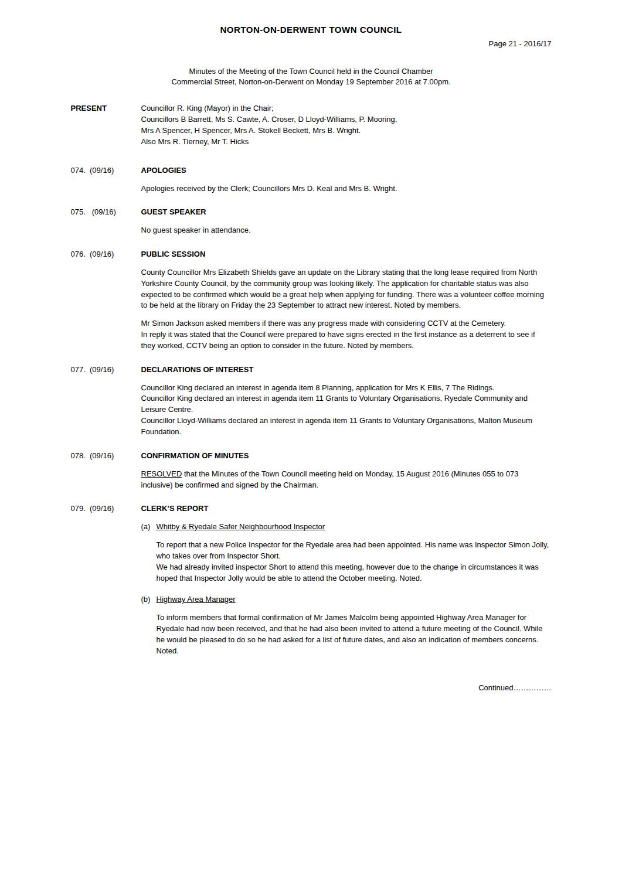NORTON-ON-DERWENT TOWN COUNCIL
Page 21 - 2016/17
Minutes of the Meeting of the Town Council held in the Council Chamber
Commercial Street, Norton-on-Derwent on Monday 19 September 2016 at 7.00pm.
PRESENT
Councillor R. King (Mayor) in the Chair;
Councillors B Barrett, Ms S. Cawte, A. Croser, D Lloyd-Williams, P. Mooring,
Mrs A Spencer, H Spencer, Mrs A. Stokell Beckett, Mrs B. Wright.
Also Mrs R. Tierney, Mr T. Hicks
074. (09/16)
APOLOGIES
Apologies received by the Clerk; Councillors Mrs D. Keal and Mrs B. Wright.
075. (09/16)
GUEST SPEAKER
No guest speaker in attendance.
076. (09/16)
PUBLIC SESSION
County Councillor Mrs Elizabeth Shields gave an update on the Library stating that the long lease required from North Yorkshire County Council, by the community group was looking likely. The application for charitable status was also expected to be confirmed which would be a great help when applying for funding. There was a volunteer coffee morning to be held at the library on Friday the 23 September to attract new interest. Noted by members.
Mr Simon Jackson asked members if there was any progress made with considering CCTV at the Cemetery.
In reply it was stated that the Council were prepared to have signs erected in the first instance as a deterrent to see if they worked, CCTV being an option to consider in the future. Noted by members.
077. (09/16)
DECLARATIONS OF INTEREST
Councillor King declared an interest in agenda item 8 Planning, application for Mrs K Ellis, 7 The Ridings.
Councillor King declared an interest in agenda item 11 Grants to Voluntary Organisations, Ryedale Community and Leisure Centre.
Councillor Lloyd-Williams declared an interest in agenda item 11 Grants to Voluntary Organisations, Malton Museum Foundation.
078. (09/16)
CONFIRMATION OF MINUTES
RESOLVED that the Minutes of the Town Council meeting held on Monday, 15 August 2016 (Minutes 055 to 073 inclusive) be confirmed and signed by the Chairman.
079. (09/16)
CLERK’S REPORT
(a) Whitby & Ryedale Safer Neighbourhood Inspector
To report that a new Police Inspector for the Ryedale area had been appointed. His name was Inspector Simon Jolly, who takes over from Inspector Short.
We had already invited inspector Short to attend this meeting, however due to the change in circumstances it was hoped that Inspector Jolly would be able to attend the October meeting. Noted.
(b) Highway Area Manager
To inform members that formal confirmation of Mr James Malcolm being appointed Highway Area Manager for Ryedale had now been received, and that he had also been invited to attend a future meeting of the Council. While he would be pleased to do so he had asked for a list of future dates, and also an indication of members concerns. Noted.
Continued……………